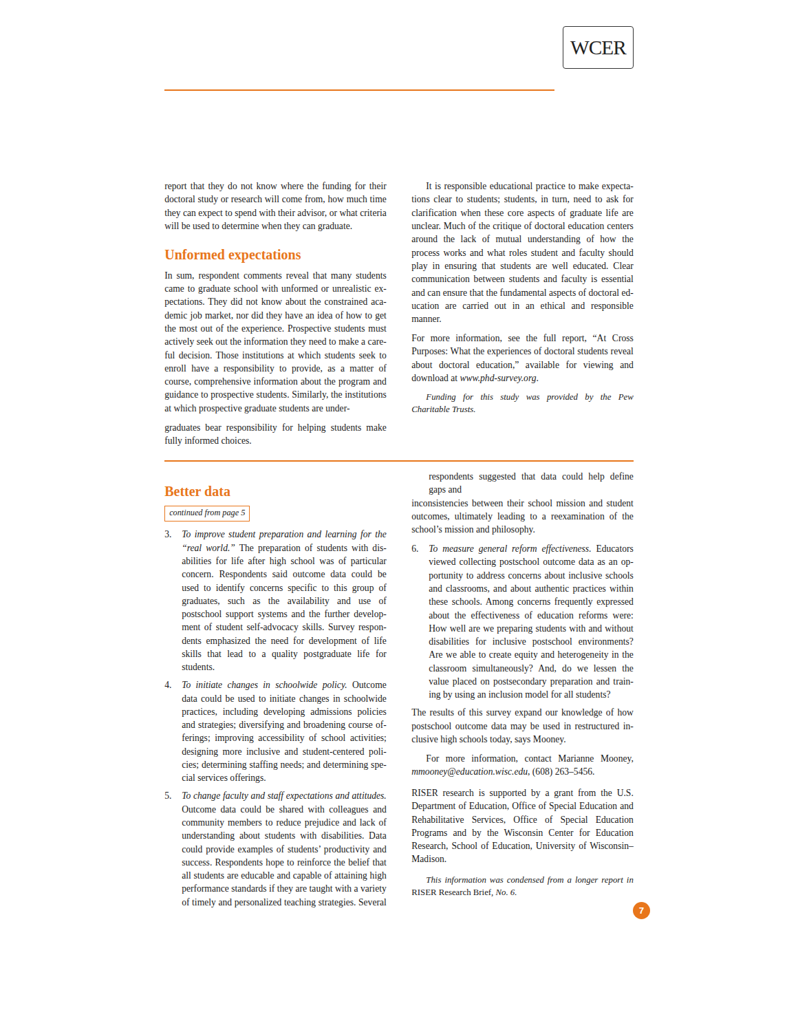WCER
report that they do not know where the funding for their doctoral study or research will come from, how much time they can expect to spend with their advisor, or what criteria will be used to determine when they can graduate.
Unformed expectations
In sum, respondent comments reveal that many students came to graduate school with unformed or unrealistic expectations. They did not know about the constrained academic job market, nor did they have an idea of how to get the most out of the experience. Prospective students must actively seek out the information they need to make a careful decision. Those institutions at which students seek to enroll have a responsibility to provide, as a matter of course, comprehensive information about the program and guidance to prospective students. Similarly, the institutions at which prospective graduate students are under-
graduates bear responsibility for helping students make fully informed choices.
It is responsible educational practice to make expectations clear to students; students, in turn, need to ask for clarification when these core aspects of graduate life are unclear. Much of the critique of doctoral education centers around the lack of mutual understanding of how the process works and what roles student and faculty should play in ensuring that students are well educated. Clear communication between students and faculty is essential and can ensure that the fundamental aspects of doctoral education are carried out in an ethical and responsible manner.
For more information, see the full report, “At Cross Purposes: What the experiences of doctoral students reveal about doctoral education,” available for viewing and download at www.phd-survey.org.
Funding for this study was provided by the Pew Charitable Trusts.
Better data
continued from page 5
To improve student preparation and learning for the “real world.” The preparation of students with disabilities for life after high school was of particular concern. Respondents said outcome data could be used to identify concerns specific to this group of graduates, such as the availability and use of postschool support systems and the further development of student self-advocacy skills. Survey respondents emphasized the need for development of life skills that lead to a quality postgraduate life for students.
To initiate changes in schoolwide policy. Outcome data could be used to initiate changes in schoolwide practices, including developing admissions policies and strategies; diversifying and broadening course offerings; improving accessibility of school activities; designing more inclusive and student-centered policies; determining staffing needs; and determining special services offerings.
To change faculty and staff expectations and attitudes. Outcome data could be shared with colleagues and community members to reduce prejudice and lack of understanding about students with disabilities. Data could provide examples of students’ productivity and success. Respondents hope to reinforce the belief that all students are educable and capable of attaining high performance standards if they are taught with a variety of timely and personalized teaching strategies. Several respondents suggested that data could help define gaps and
inconsistencies between their school mission and student outcomes, ultimately leading to a reexamination of the school’s mission and philosophy.
To measure general reform effectiveness. Educators viewed collecting postschool outcome data as an opportunity to address concerns about inclusive schools and classrooms, and about authentic practices within these schools. Among concerns frequently expressed about the effectiveness of education reforms were: How well are we preparing students with and without disabilities for inclusive postschool environments? Are we able to create equity and heterogeneity in the classroom simultaneously? And, do we lessen the value placed on postsecondary preparation and training by using an inclusion model for all students?
The results of this survey expand our knowledge of how postschool outcome data may be used in restructured inclusive high schools today, says Mooney.
For more information, contact Marianne Mooney, mmooney@education.wisc.edu, (608) 263–5456.
RISER research is supported by a grant from the U.S. Department of Education, Office of Special Education and Rehabilitative Services, Office of Special Education Programs and by the Wisconsin Center for Education Research, School of Education, University of Wisconsin–Madison.
This information was condensed from a longer report in RISER Research Brief, No. 6.
7